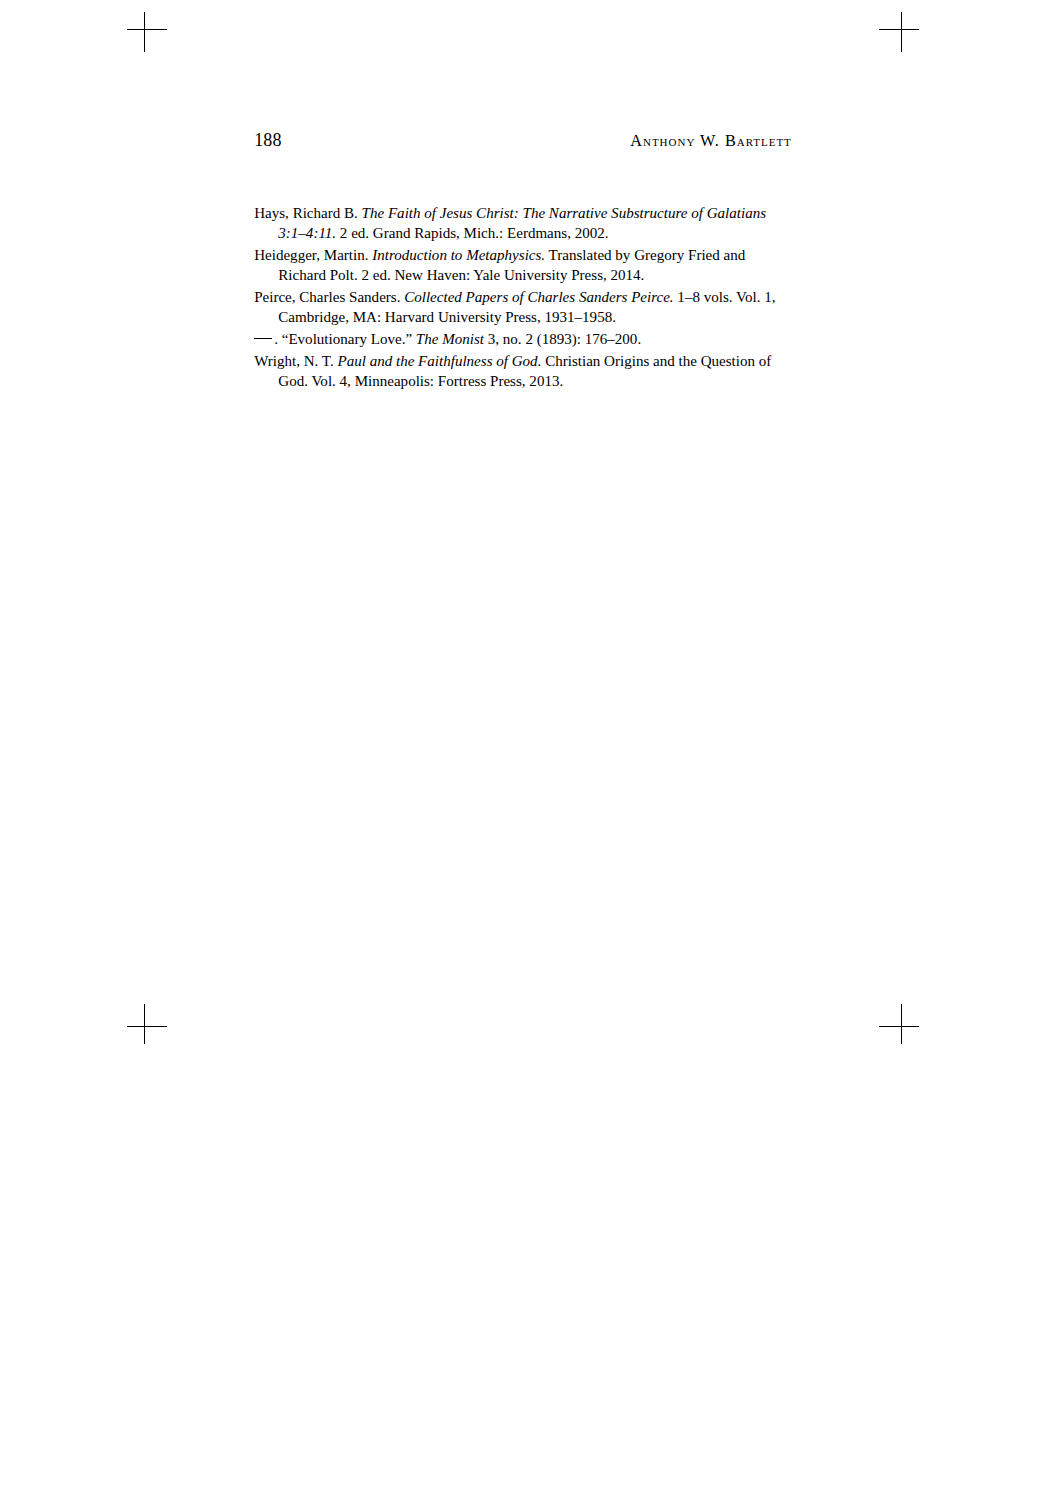188 Anthony W. Bartlett
Hays, Richard B. The Faith of Jesus Christ: The Narrative Substructure of Galatians 3:1–4:11. 2 ed. Grand Rapids, Mich.: Eerdmans, 2002.
Heidegger, Martin. Introduction to Metaphysics. Translated by Gregory Fried and Richard Polt. 2 ed. New Haven: Yale University Press, 2014.
Peirce, Charles Sanders. Collected Papers of Charles Sanders Peirce. 1–8 vols. Vol. 1, Cambridge, MA: Harvard University Press, 1931–1958.
. “Evolutionary Love.” The Monist 3, no. 2 (1893): 176–200.
Wright, N. T. Paul and the Faithfulness of God. Christian Origins and the Question of God. Vol. 4, Minneapolis: Fortress Press, 2013.